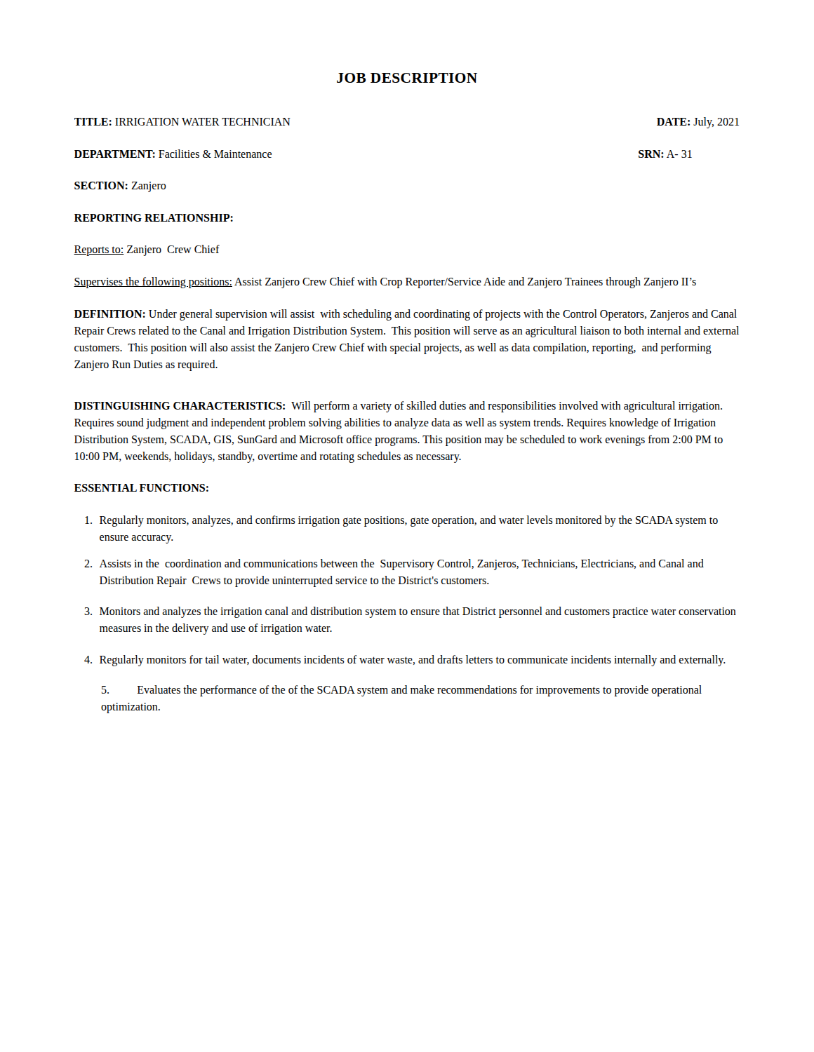JOB DESCRIPTION
TITLE: IRRIGATION WATER TECHNICIAN DATE: July, 2021
DEPARTMENT: Facilities & Maintenance SRN: A- 31
SECTION: Zanjero
REPORTING RELATIONSHIP:
Reports to: Zanjero Crew Chief
Supervises the following positions: Assist Zanjero Crew Chief with Crop Reporter/Service Aide and Zanjero Trainees through Zanjero II’s
DEFINITION: Under general supervision will assist with scheduling and coordinating of projects with the Control Operators, Zanjeros and Canal Repair Crews related to the Canal and Irrigation Distribution System. This position will serve as an agricultural liaison to both internal and external customers. This position will also assist the Zanjero Crew Chief with special projects, as well as data compilation, reporting, and performing Zanjero Run Duties as required.
DISTINGUISHING CHARACTERISTICS: Will perform a variety of skilled duties and responsibilities involved with agricultural irrigation. Requires sound judgment and independent problem solving abilities to analyze data as well as system trends. Requires knowledge of Irrigation Distribution System, SCADA, GIS, SunGard and Microsoft office programs. This position may be scheduled to work evenings from 2:00 PM to 10:00 PM, weekends, holidays, standby, overtime and rotating schedules as necessary.
ESSENTIAL FUNCTIONS:
Regularly monitors, analyzes, and confirms irrigation gate positions, gate operation, and water levels monitored by the SCADA system to ensure accuracy.
Assists in the coordination and communications between the Supervisory Control, Zanjeros, Technicians, Electricians, and Canal and Distribution Repair Crews to provide uninterrupted service to the District's customers.
Monitors and analyzes the irrigation canal and distribution system to ensure that District personnel and customers practice water conservation measures in the delivery and use of irrigation water.
Regularly monitors for tail water, documents incidents of water waste, and drafts letters to communicate incidents internally and externally.
5. Evaluates the performance of the of the SCADA system and make recommendations for improvements to provide operational optimization.